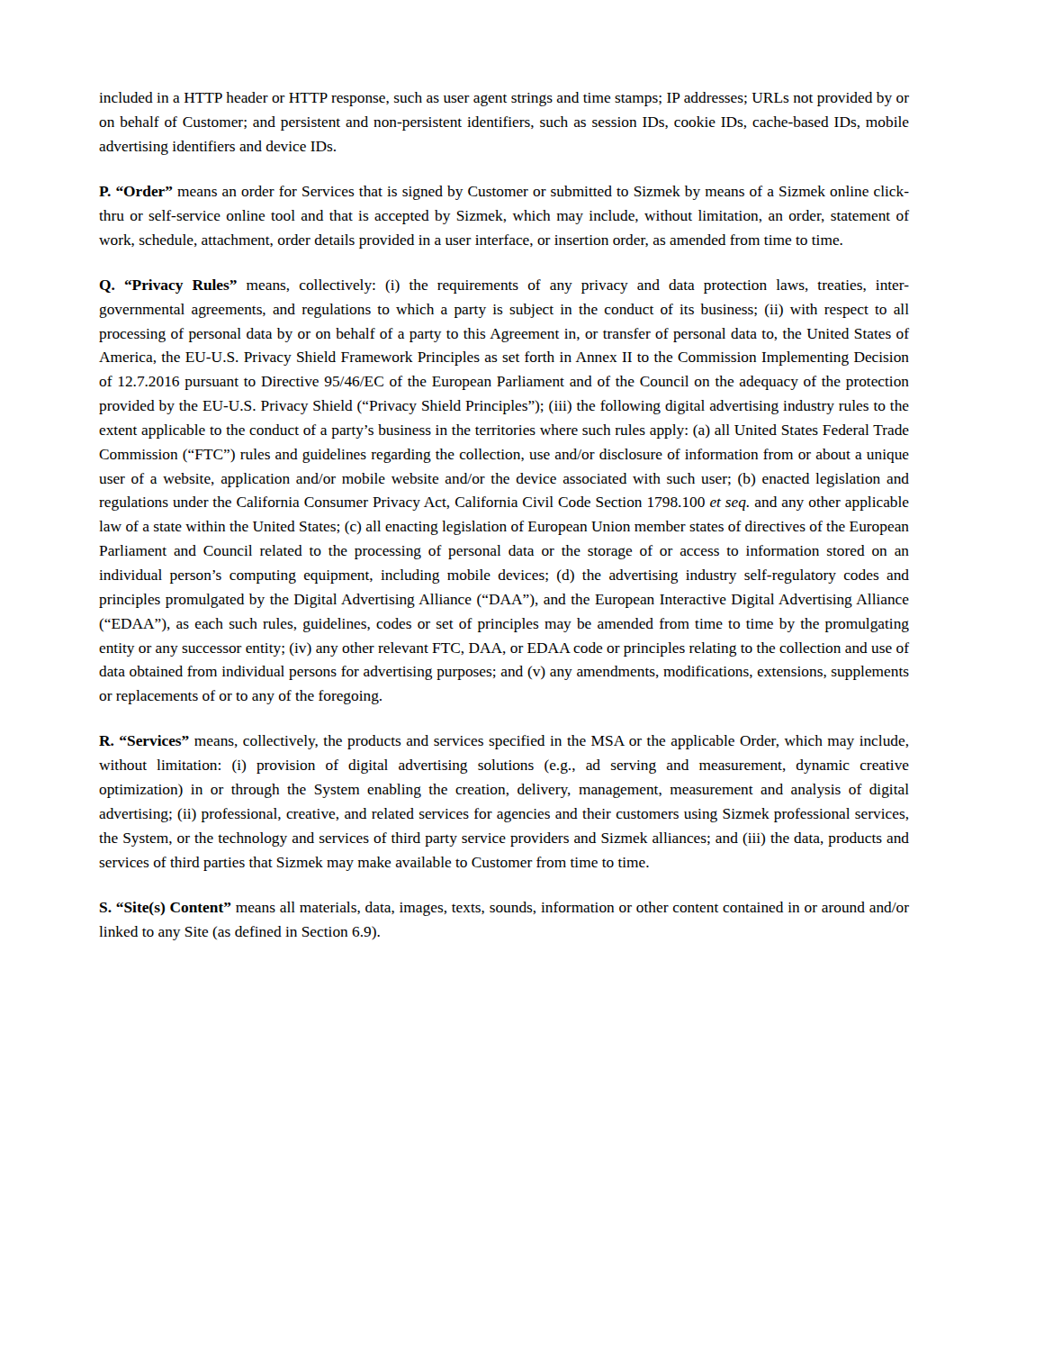included in a HTTP header or HTTP response, such as user agent strings and time stamps; IP addresses; URLs not provided by or on behalf of Customer; and persistent and non-persistent identifiers, such as session IDs, cookie IDs, cache-based IDs, mobile advertising identifiers and device IDs.
P. “Order” means an order for Services that is signed by Customer or submitted to Sizmek by means of a Sizmek online click-thru or self-service online tool and that is accepted by Sizmek, which may include, without limitation, an order, statement of work, schedule, attachment, order details provided in a user interface, or insertion order, as amended from time to time.
Q. “Privacy Rules” means, collectively: (i) the requirements of any privacy and data protection laws, treaties, inter-governmental agreements, and regulations to which a party is subject in the conduct of its business; (ii) with respect to all processing of personal data by or on behalf of a party to this Agreement in, or transfer of personal data to, the United States of America, the EU-U.S. Privacy Shield Framework Principles as set forth in Annex II to the Commission Implementing Decision of 12.7.2016 pursuant to Directive 95/46/EC of the European Parliament and of the Council on the adequacy of the protection provided by the EU-U.S. Privacy Shield (“Privacy Shield Principles”); (iii) the following digital advertising industry rules to the extent applicable to the conduct of a party’s business in the territories where such rules apply: (a) all United States Federal Trade Commission (“FTC”) rules and guidelines regarding the collection, use and/or disclosure of information from or about a unique user of a website, application and/or mobile website and/or the device associated with such user; (b) enacted legislation and regulations under the California Consumer Privacy Act, California Civil Code Section 1798.100 et seq. and any other applicable law of a state within the United States; (c) all enacting legislation of European Union member states of directives of the European Parliament and Council related to the processing of personal data or the storage of or access to information stored on an individual person’s computing equipment, including mobile devices; (d) the advertising industry self-regulatory codes and principles promulgated by the Digital Advertising Alliance (“DAA”), and the European Interactive Digital Advertising Alliance (“EDAA”), as each such rules, guidelines, codes or set of principles may be amended from time to time by the promulgating entity or any successor entity; (iv) any other relevant FTC, DAA, or EDAA code or principles relating to the collection and use of data obtained from individual persons for advertising purposes; and (v) any amendments, modifications, extensions, supplements or replacements of or to any of the foregoing.
R. “Services” means, collectively, the products and services specified in the MSA or the applicable Order, which may include, without limitation: (i) provision of digital advertising solutions (e.g., ad serving and measurement, dynamic creative optimization) in or through the System enabling the creation, delivery, management, measurement and analysis of digital advertising; (ii) professional, creative, and related services for agencies and their customers using Sizmek professional services, the System, or the technology and services of third party service providers and Sizmek alliances; and (iii) the data, products and services of third parties that Sizmek may make available to Customer from time to time.
S. “Site(s) Content” means all materials, data, images, texts, sounds, information or other content contained in or around and/or linked to any Site (as defined in Section 6.9).